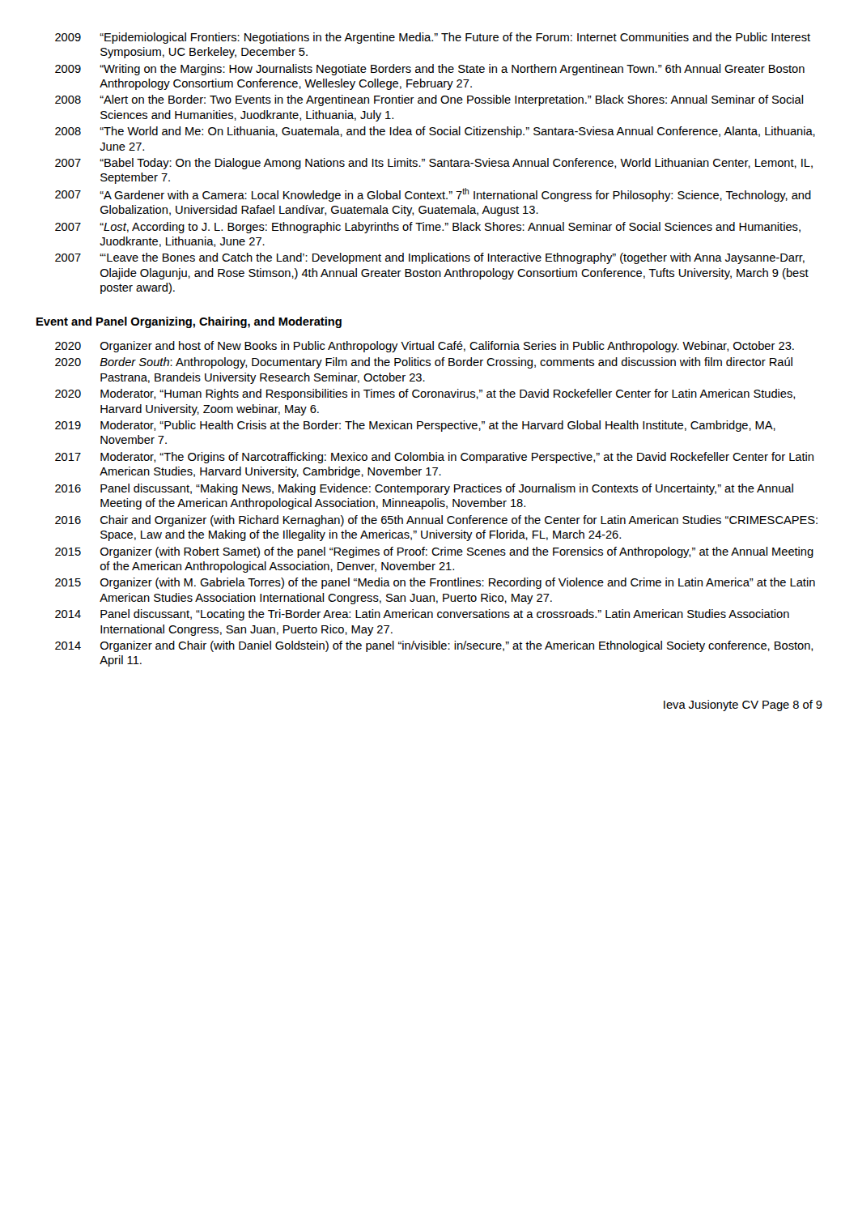2009
“Epidemiological Frontiers: Negotiations in the Argentine Media.” The Future of the Forum: Internet Communities and the Public Interest Symposium, UC Berkeley, December 5.
2009
“Writing on the Margins: How Journalists Negotiate Borders and the State in a Northern Argentinean Town.” 6th Annual Greater Boston Anthropology Consortium Conference, Wellesley College, February 27.
2008
“Alert on the Border: Two Events in the Argentinean Frontier and One Possible Interpretation.” Black Shores: Annual Seminar of Social Sciences and Humanities, Juodkrante, Lithuania, July 1.
2008
“The World and Me: On Lithuania, Guatemala, and the Idea of Social Citizenship.” Santara-Sviesa Annual Conference, Alanta, Lithuania, June 27.
2007
“Babel Today: On the Dialogue Among Nations and Its Limits.” Santara-Sviesa Annual Conference, World Lithuanian Center, Lemont, IL, September 7.
2007
“A Gardener with a Camera: Local Knowledge in a Global Context.” 7th International Congress for Philosophy: Science, Technology, and Globalization, Universidad Rafael Landívar, Guatemala City, Guatemala, August 13.
2007
“Lost, According to J. L. Borges: Ethnographic Labyrinths of Time.” Black Shores: Annual Seminar of Social Sciences and Humanities, Juodkrante, Lithuania, June 27.
2007
“‘Leave the Bones and Catch the Land’: Development and Implications of Interactive Ethnography” (together with Anna Jaysanne-Darr, Olajide Olagunju, and Rose Stimson,) 4th Annual Greater Boston Anthropology Consortium Conference, Tufts University, March 9 (best poster award).
Event and Panel Organizing, Chairing, and Moderating
2020
Organizer and host of New Books in Public Anthropology Virtual Café, California Series in Public Anthropology. Webinar, October 23.
2020
Border South: Anthropology, Documentary Film and the Politics of Border Crossing, comments and discussion with film director Raúl Pastrana, Brandeis University Research Seminar, October 23.
2020
Moderator, “Human Rights and Responsibilities in Times of Coronavirus,” at the David Rockefeller Center for Latin American Studies, Harvard University, Zoom webinar, May 6.
2019
Moderator, “Public Health Crisis at the Border: The Mexican Perspective,” at the Harvard Global Health Institute, Cambridge, MA, November 7.
2017
Moderator, “The Origins of Narcotrafficking: Mexico and Colombia in Comparative Perspective,” at the David Rockefeller Center for Latin American Studies, Harvard University, Cambridge, November 17.
2016
Panel discussant, “Making News, Making Evidence: Contemporary Practices of Journalism in Contexts of Uncertainty,” at the Annual Meeting of the American Anthropological Association, Minneapolis, November 18.
2016
Chair and Organizer (with Richard Kernaghan) of the 65th Annual Conference of the Center for Latin American Studies “CRIMESCAPES: Space, Law and the Making of the Illegality in the Americas,” University of Florida, FL, March 24-26.
2015
Organizer (with Robert Samet) of the panel “Regimes of Proof: Crime Scenes and the Forensics of Anthropology,” at the Annual Meeting of the American Anthropological Association, Denver, November 21.
2015
Organizer (with M. Gabriela Torres) of the panel “Media on the Frontlines: Recording of Violence and Crime in Latin America” at the Latin American Studies Association International Congress, San Juan, Puerto Rico, May 27.
2014
Panel discussant, “Locating the Tri-Border Area: Latin American conversations at a crossroads.” Latin American Studies Association International Congress, San Juan, Puerto Rico, May 27.
2014
Organizer and Chair (with Daniel Goldstein) of the panel “in/visible: in/secure,” at the American Ethnological Society conference, Boston, April 11.
Ieva Jusionyte CV Page 8 of 9